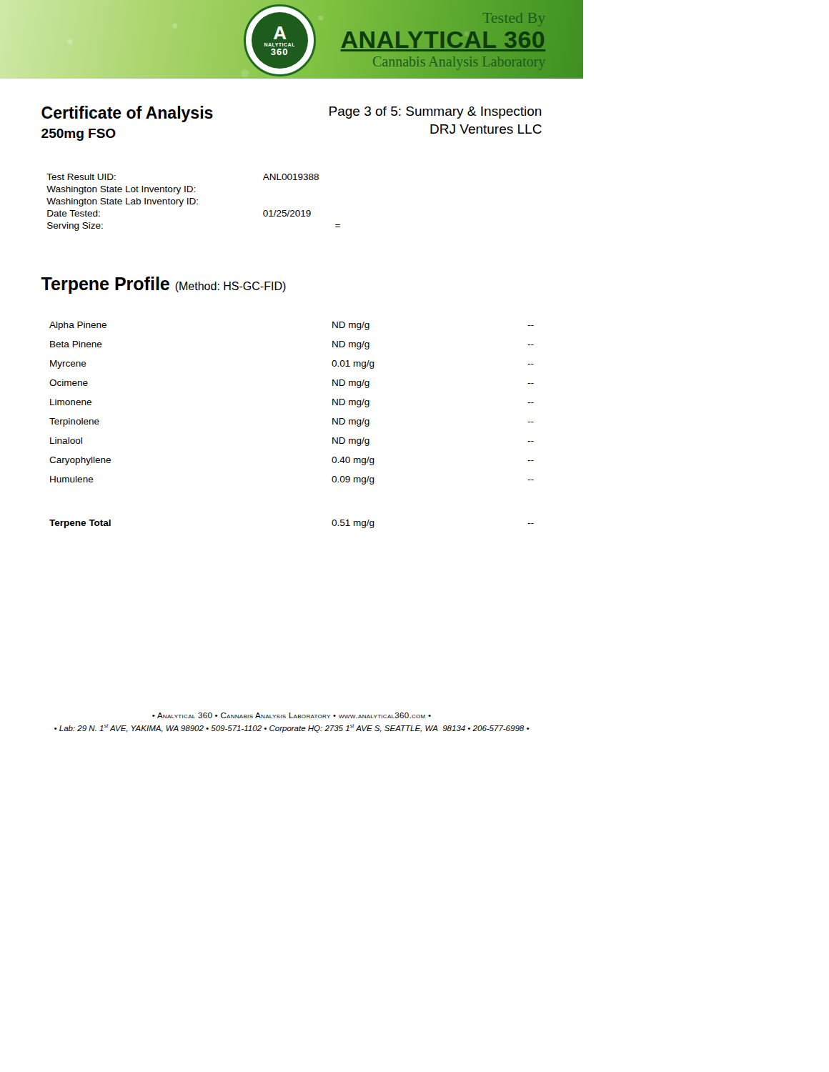A NALYTICAL 360
Tested By
ANALYTICAL 360
Cannabis Analysis Laboratory
Certificate of Analysis 250mg FSO
Page 3 of 5: Summary & Inspection
DRJ Ventures LLC
| Test Result UID: | ANL0019388 |
| Washington State Lot Inventory ID: | |
| Washington State Lab Inventory ID: | |
| Date Tested: | 01/25/2019 |
| Serving Size: | = |
Terpene Profile (Method: HS-GC-FID)
| Alpha Pinene | ND mg/g | -- |
| Beta Pinene | ND mg/g | -- |
| Myrcene | 0.01 mg/g | -- |
| Ocimene | ND mg/g | -- |
| Limonene | ND mg/g | -- |
| Terpinolene | ND mg/g | -- |
| Linalool | ND mg/g | -- |
| Caryophyllene | 0.40 mg/g | -- |
| Humulene | 0.09 mg/g | -- |
| Terpene Total | 0.51 mg/g | -- |
• Analytical 360 • Cannabis Analysis Laboratory • www.analytical360.com •
• Lab: 29 N. 1st AVE, YAKIMA, WA 98902 • 509-571-1102 • Corporate HQ: 2735 1st AVE S, SEATTLE, WA 98134 • 206-577-6998 •